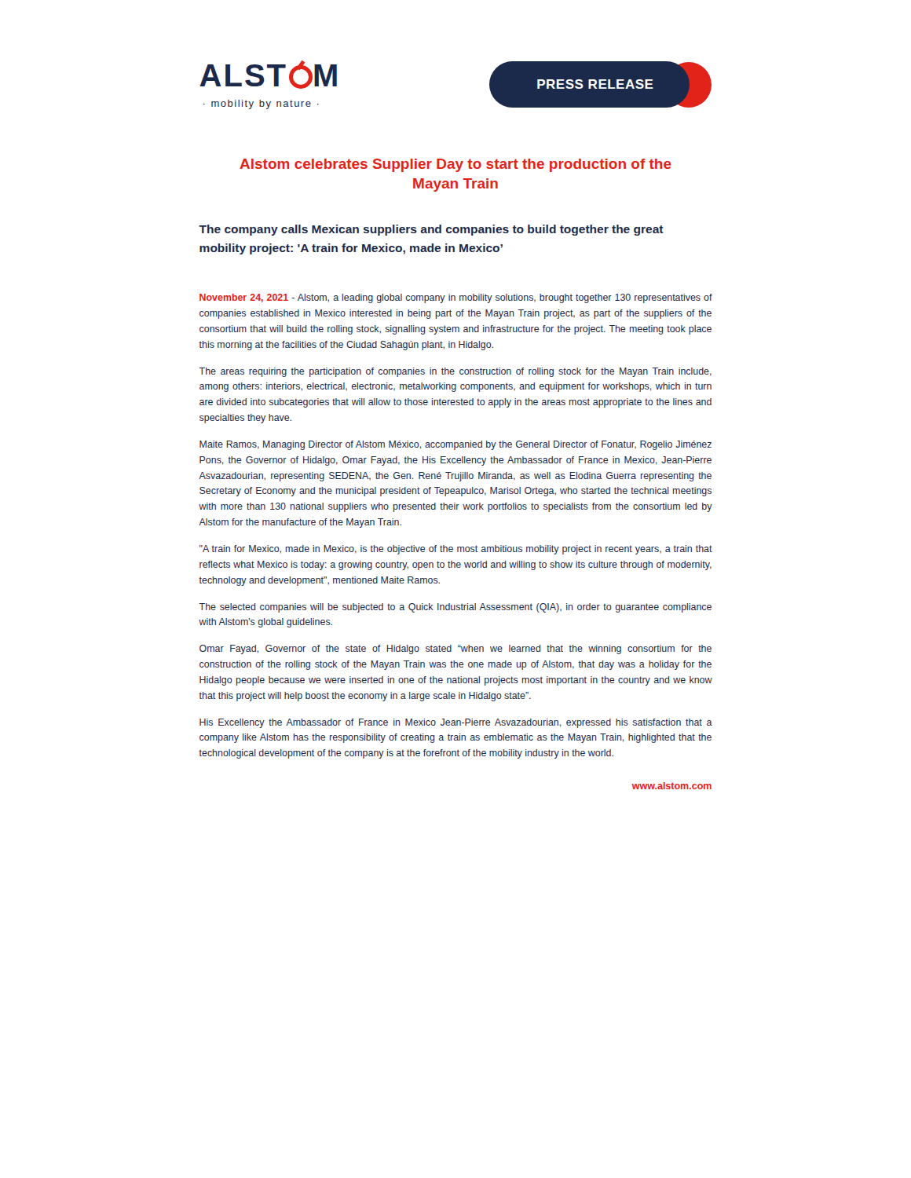ALST M
· mobility by nature ·
PRESS RELEASE
Alstom celebrates Supplier Day to start the production of the
Mayan Train
The company calls Mexican suppliers and companies to build together the great mobility project: 'A train for Mexico, made in Mexico’
November 24, 2021 - Alstom, a leading global company in mobility solutions, brought together 130 representatives of companies established in Mexico interested in being part of the Mayan Train project, as part of the suppliers of the consortium that will build the rolling stock, signalling system and infrastructure for the project. The meeting took place this morning at the facilities of the Ciudad Sahagún plant, in Hidalgo.
The areas requiring the participation of companies in the construction of rolling stock for the Mayan Train include, among others: interiors, electrical, electronic, metalworking components, and equipment for workshops, which in turn are divided into subcategories that will allow to those interested to apply in the areas most appropriate to the lines and specialties they have.
Maite Ramos, Managing Director of Alstom México, accompanied by the General Director of Fonatur, Rogelio Jiménez Pons, the Governor of Hidalgo, Omar Fayad, the His Excellency the Ambassador of France in Mexico, Jean-Pierre Asvazadourian, representing SEDENA, the Gen. René Trujillo Miranda, as well as Elodina Guerra representing the Secretary of Economy and the municipal president of Tepeapulco, Marisol Ortega, who started the technical meetings with more than 130 national suppliers who presented their work portfolios to specialists from the consortium led by Alstom for the manufacture of the Mayan Train.
"A train for Mexico, made in Mexico, is the objective of the most ambitious mobility project in recent years, a train that reflects what Mexico is today: a growing country, open to the world and willing to show its culture through of modernity, technology and development", mentioned Maite Ramos.
The selected companies will be subjected to a Quick Industrial Assessment (QIA), in order to guarantee compliance with Alstom's global guidelines.
Omar Fayad, Governor of the state of Hidalgo stated “when we learned that the winning consortium for the construction of the rolling stock of the Mayan Train was the one made up of Alstom, that day was a holiday for the Hidalgo people because we were inserted in one of the national projects most important in the country and we know that this project will help boost the economy in a large scale in Hidalgo state”.
His Excellency the Ambassador of France in Mexico Jean-Pierre Asvazadourian, expressed his satisfaction that a company like Alstom has the responsibility of creating a train as emblematic as the Mayan Train, highlighted that the technological development of the company is at the forefront of the mobility industry in the world.
www.alstom.com